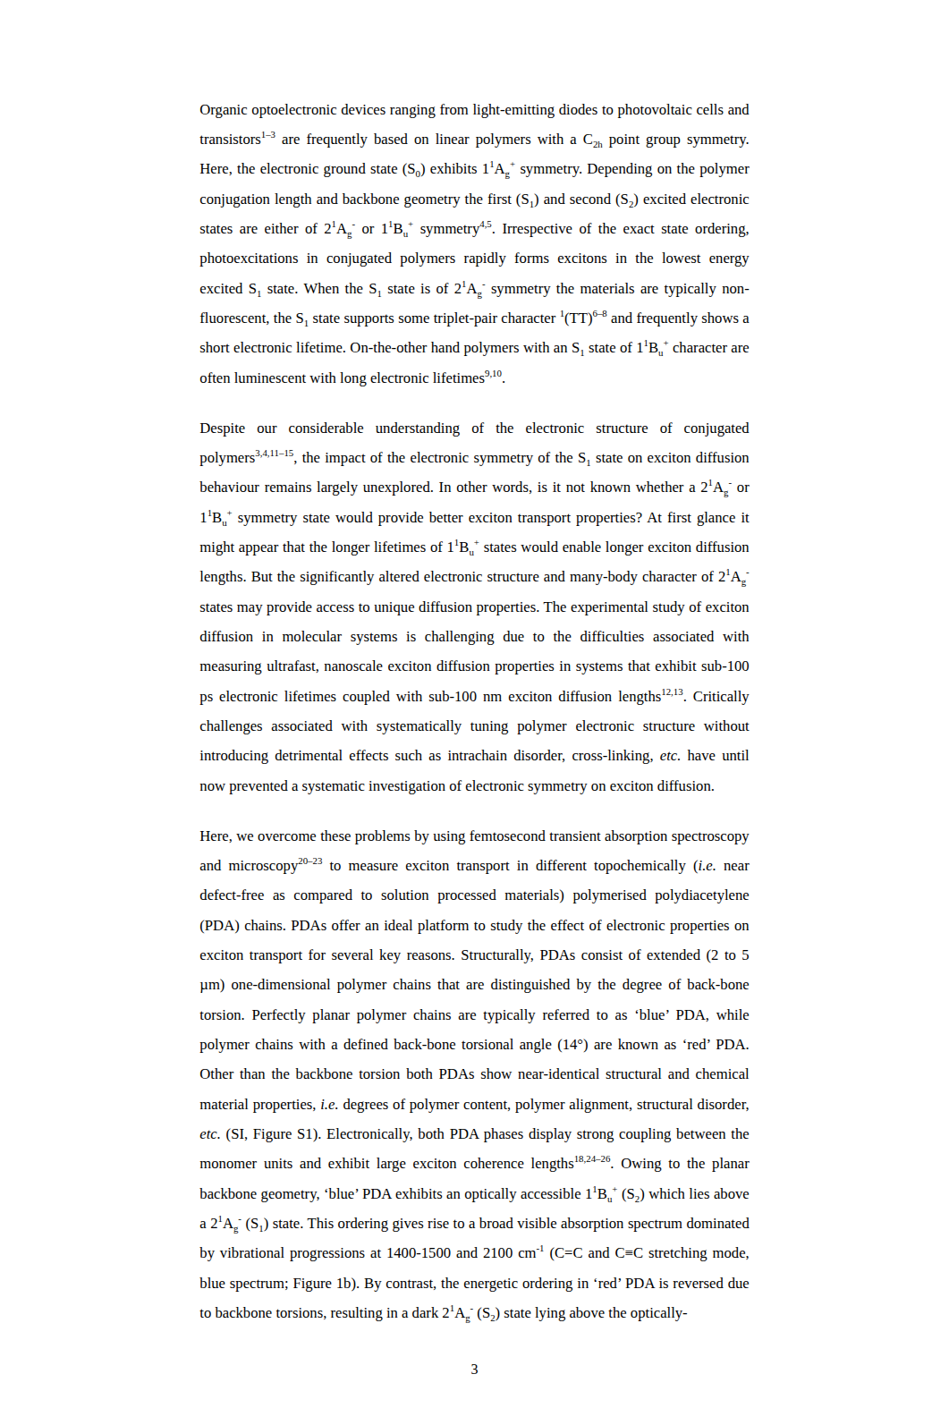Organic optoelectronic devices ranging from light-emitting diodes to photovoltaic cells and transistors1–3 are frequently based on linear polymers with a C2h point group symmetry. Here, the electronic ground state (S0) exhibits 11Ag+ symmetry. Depending on the polymer conjugation length and backbone geometry the first (S1) and second (S2) excited electronic states are either of 21Ag- or 11Bu+ symmetry4,5. Irrespective of the exact state ordering, photoexcitations in conjugated polymers rapidly forms excitons in the lowest energy excited S1 state. When the S1 state is of 21Ag- symmetry the materials are typically non-fluorescent, the S1 state supports some triplet-pair character 1(TT)6–8 and frequently shows a short electronic lifetime. On-the-other hand polymers with an S1 state of 11Bu+ character are often luminescent with long electronic lifetimes9,10.
Despite our considerable understanding of the electronic structure of conjugated polymers3,4,11–15, the impact of the electronic symmetry of the S1 state on exciton diffusion behaviour remains largely unexplored. In other words, is it not known whether a 21Ag- or 11Bu+ symmetry state would provide better exciton transport properties? At first glance it might appear that the longer lifetimes of 11Bu+ states would enable longer exciton diffusion lengths. But the significantly altered electronic structure and many-body character of 21Ag- states may provide access to unique diffusion properties. The experimental study of exciton diffusion in molecular systems is challenging due to the difficulties associated with measuring ultrafast, nanoscale exciton diffusion properties in systems that exhibit sub-100 ps electronic lifetimes coupled with sub-100 nm exciton diffusion lengths12,13. Critically challenges associated with systematically tuning polymer electronic structure without introducing detrimental effects such as intrachain disorder, cross-linking, etc. have until now prevented a systematic investigation of electronic symmetry on exciton diffusion.
Here, we overcome these problems by using femtosecond transient absorption spectroscopy and microscopy20–23 to measure exciton transport in different topochemically (i.e. near defect-free as compared to solution processed materials) polymerised polydiacetylene (PDA) chains. PDAs offer an ideal platform to study the effect of electronic properties on exciton transport for several key reasons. Structurally, PDAs consist of extended (2 to 5 µm) one-dimensional polymer chains that are distinguished by the degree of back-bone torsion. Perfectly planar polymer chains are typically referred to as ‘blue’ PDA, while polymer chains with a defined back-bone torsional angle (14°) are known as ‘red’ PDA. Other than the backbone torsion both PDAs show near-identical structural and chemical material properties, i.e. degrees of polymer content, polymer alignment, structural disorder, etc. (SI, Figure S1). Electronically, both PDA phases display strong coupling between the monomer units and exhibit large exciton coherence lengths18,24–26. Owing to the planar backbone geometry, ‘blue’ PDA exhibits an optically accessible 11Bu+ (S2) which lies above a 21Ag- (S1) state. This ordering gives rise to a broad visible absorption spectrum dominated by vibrational progressions at 1400-1500 and 2100 cm-1 (C=C and C≡C stretching mode, blue spectrum; Figure 1b). By contrast, the energetic ordering in ‘red’ PDA is reversed due to backbone torsions, resulting in a dark 21Ag- (S2) state lying above the optically-
3